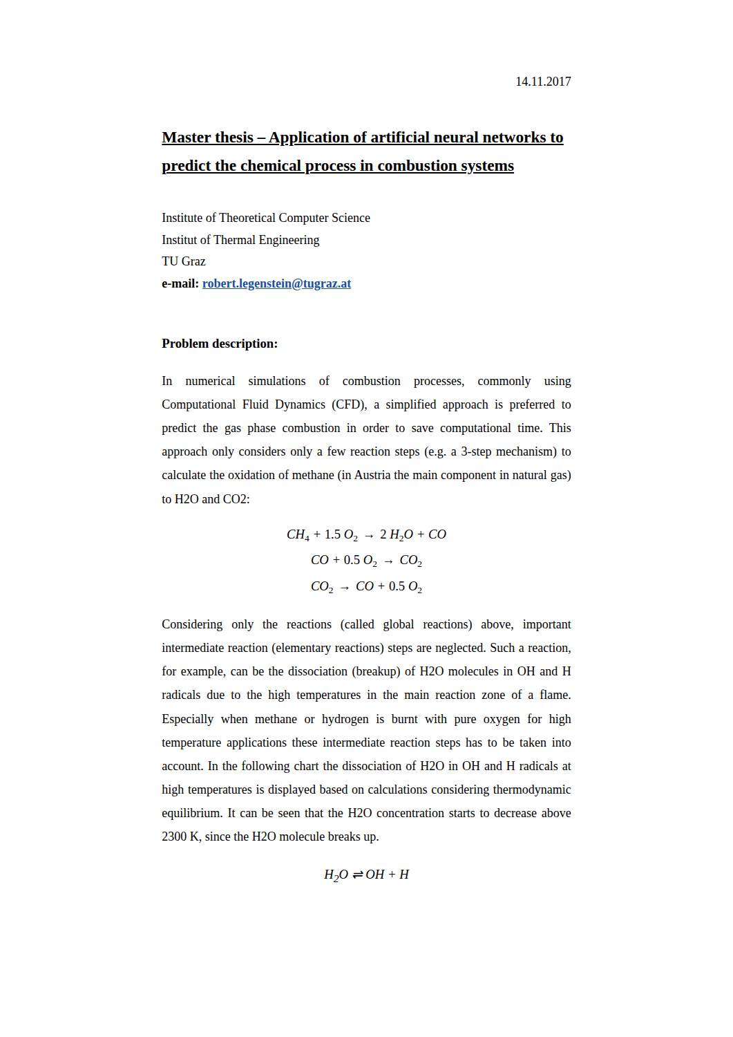14.11.2017
Master thesis – Application of artificial neural networks to predict the chemical process in combustion systems
Institute of Theoretical Computer Science
Institut of Thermal Engineering
TU Graz
e-mail: robert.legenstein@tugraz.at
Problem description:
In numerical simulations of combustion processes, commonly using Computational Fluid Dynamics (CFD), a simplified approach is preferred to predict the gas phase combustion in order to save computational time. This approach only considers only a few reaction steps (e.g. a 3-step mechanism) to calculate the oxidation of methane (in Austria the main component in natural gas) to H2O and CO2:
CH4 + 1.5 O2 → 2 H2O + CO
CO + 0.5 O2 → CO2
CO2 → CO + 0.5 O2
Considering only the reactions (called global reactions) above, important intermediate reaction (elementary reactions) steps are neglected. Such a reaction, for example, can be the dissociation (breakup) of H2O molecules in OH and H radicals due to the high temperatures in the main reaction zone of a flame. Especially when methane or hydrogen is burnt with pure oxygen for high temperature applications these intermediate reaction steps has to be taken into account. In the following chart the dissociation of H2O in OH and H radicals at high temperatures is displayed based on calculations considering thermodynamic equilibrium. It can be seen that the H2O concentration starts to decrease above 2300 K, since the H2O molecule breaks up.
H2O ⇌ OH + H